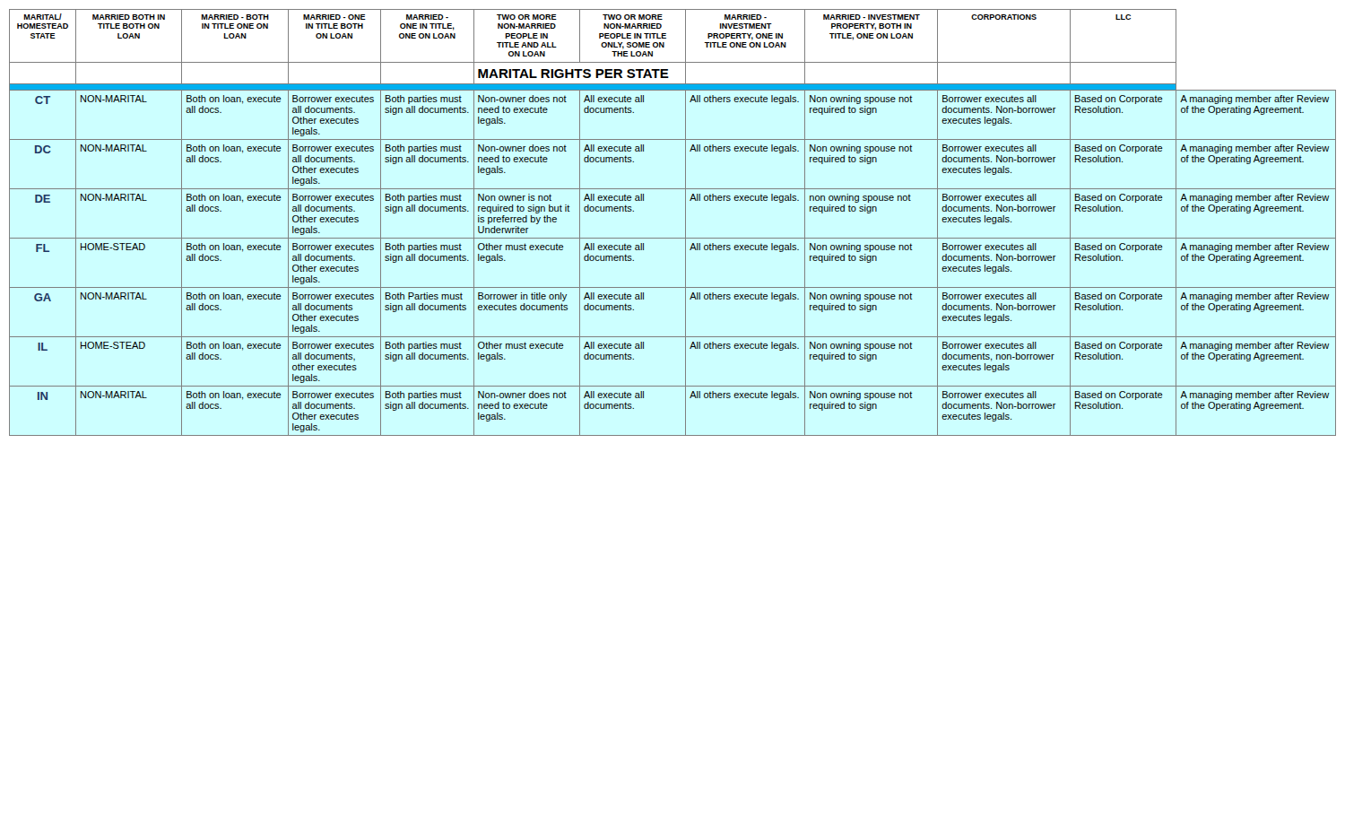| | | | | | MARITAL RIGHTS PER STATE | | | | |
| MARITAL/ HOMESTEAD STATE | MARRIED BOTH IN TITLE BOTH ON LOAN | MARRIED - BOTH IN TITLE ONE ON LOAN | MARRIED - ONE IN TITLE BOTH ON LOAN | MARRIED - ONE IN TITLE, ONE ON LOAN | TWO OR MORE NON-MARRIED PEOPLE IN TITLE AND ALL ON LOAN | TWO OR MORE NON-MARRIED PEOPLE IN TITLE ONLY, SOME ON THE LOAN | MARRIED - INVESTMENT PROPERTY, ONE IN TITLE ONE ON LOAN | MARRIED - INVESTMENT PROPERTY, BOTH IN TITLE, ONE ON LOAN | CORPORATIONS | LLC |
| CT | NON-MARITAL | Both on loan, execute all docs. | Borrower executes all documents. Other executes legals. | Both parties must sign all documents. | Non-owner does not need to execute legals. | All execute all documents. | All others execute legals. | Non owning spouse not required to sign | Borrower executes all documents. Non-borrower executes legals. | Based on Corporate Resolution. | A managing member after Review of the Operating Agreement. |
| DC | NON-MARITAL | Both on loan, execute all docs. | Borrower executes all documents. Other executes legals. | Both parties must sign all documents. | Non-owner does not need to execute legals. | All execute all documents. | All others execute legals. | Non owning spouse not required to sign | Borrower executes all documents. Non-borrower executes legals. | Based on Corporate Resolution. | A managing member after Review of the Operating Agreement. |
| DE | NON-MARITAL | Both on loan, execute all docs. | Borrower executes all documents. Other executes legals. | Both parties must sign all documents. | Non owner is not required to sign but it is preferred by the Underwriter | All execute all documents. | All others execute legals. | non owning spouse not required to sign | Borrower executes all documents. Non-borrower executes legals. | Based on Corporate Resolution. | A managing member after Review of the Operating Agreement. |
| FL | HOME-STEAD | Both on loan, execute all docs. | Borrower executes all documents. Other executes legals. | Both parties must sign all documents. | Other must execute legals. | All execute all documents. | All others execute legals. | Non owning spouse not required to sign | Borrower executes all documents. Non-borrower executes legals. | Based on Corporate Resolution. | A managing member after Review of the Operating Agreement. |
| GA | NON-MARITAL | Both on loan, execute all docs. | Borrower executes all documents Other executes legals. | Both Parties must sign all documents | Borrower in title only executes documents | All execute all documents. | All others execute legals. | Non owning spouse not required to sign | Borrower executes all documents. Non-borrower executes legals. | Based on Corporate Resolution. | A managing member after Review of the Operating Agreement. |
| IL | HOME-STEAD | Both on loan, execute all docs. | Borrower executes all documents, other executes legals. | Both parties must sign all documents. | Other must execute legals. | All execute all documents. | All others execute legals. | Non owning spouse not required to sign | Borrower executes all documents, non-borrower executes legals | Based on Corporate Resolution. | A managing member after Review of the Operating Agreement. |
| IN | NON-MARITAL | Both on loan, execute all docs. | Borrower executes all documents. Other executes legals. | Both parties must sign all documents. | Non-owner does not need to execute legals. | All execute all documents. | All others execute legals. | Non owning spouse not required to sign | Borrower executes all documents. Non-borrower executes legals. | Based on Corporate Resolution. | A managing member after Review of the Operating Agreement. |